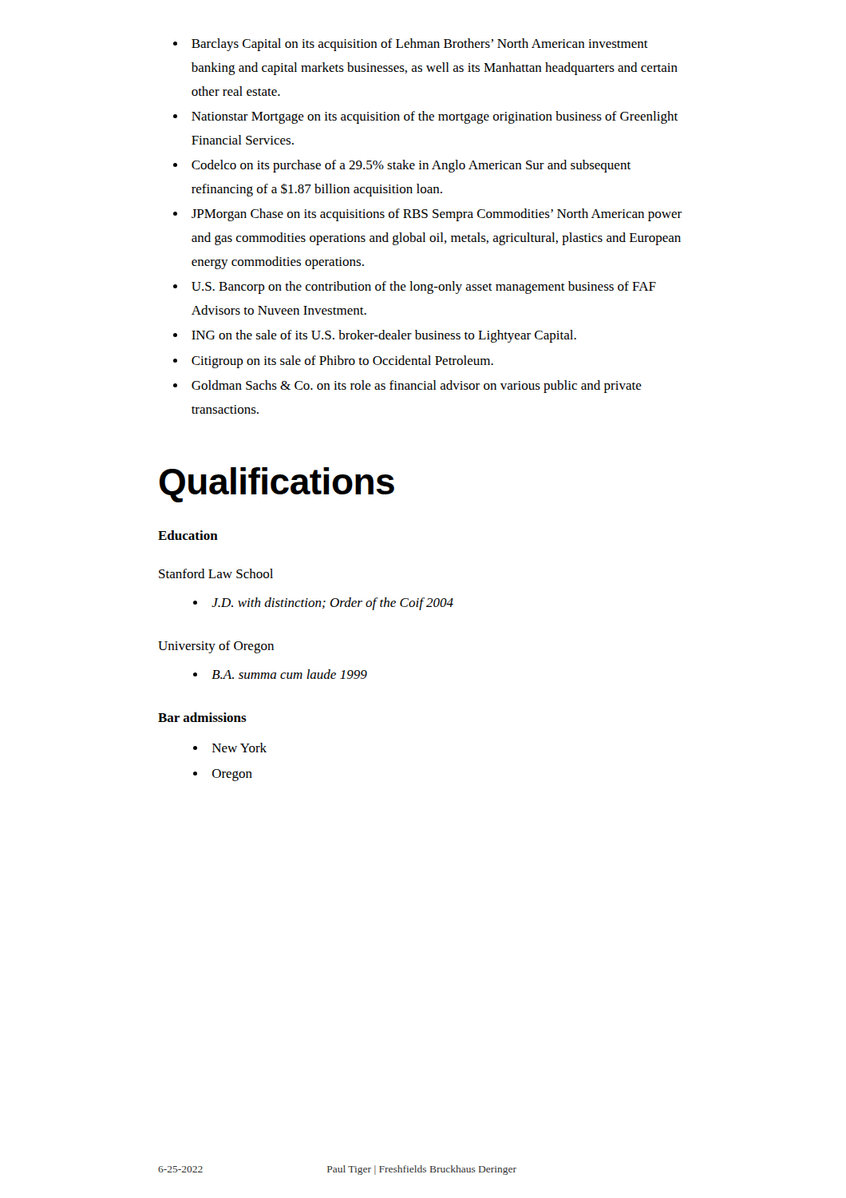Barclays Capital on its acquisition of Lehman Brothers’ North American investment banking and capital markets businesses, as well as its Manhattan headquarters and certain other real estate.
Nationstar Mortgage on its acquisition of the mortgage origination business of Greenlight Financial Services.
Codelco on its purchase of a 29.5% stake in Anglo American Sur and subsequent refinancing of a $1.87 billion acquisition loan.
JPMorgan Chase on its acquisitions of RBS Sempra Commodities’ North American power and gas commodities operations and global oil, metals, agricultural, plastics and European energy commodities operations.
U.S. Bancorp on the contribution of the long-only asset management business of FAF Advisors to Nuveen Investment.
ING on the sale of its U.S. broker-dealer business to Lightyear Capital.
Citigroup on its sale of Phibro to Occidental Petroleum.
Goldman Sachs & Co. on its role as financial advisor on various public and private transactions.
Qualifications
Education
Stanford Law School
J.D. with distinction; Order of the Coif 2004
University of Oregon
B.A. summa cum laude 1999
Bar admissions
New York
Oregon
6-25-2022 Paul Tiger | Freshfields Bruckhaus Deringer